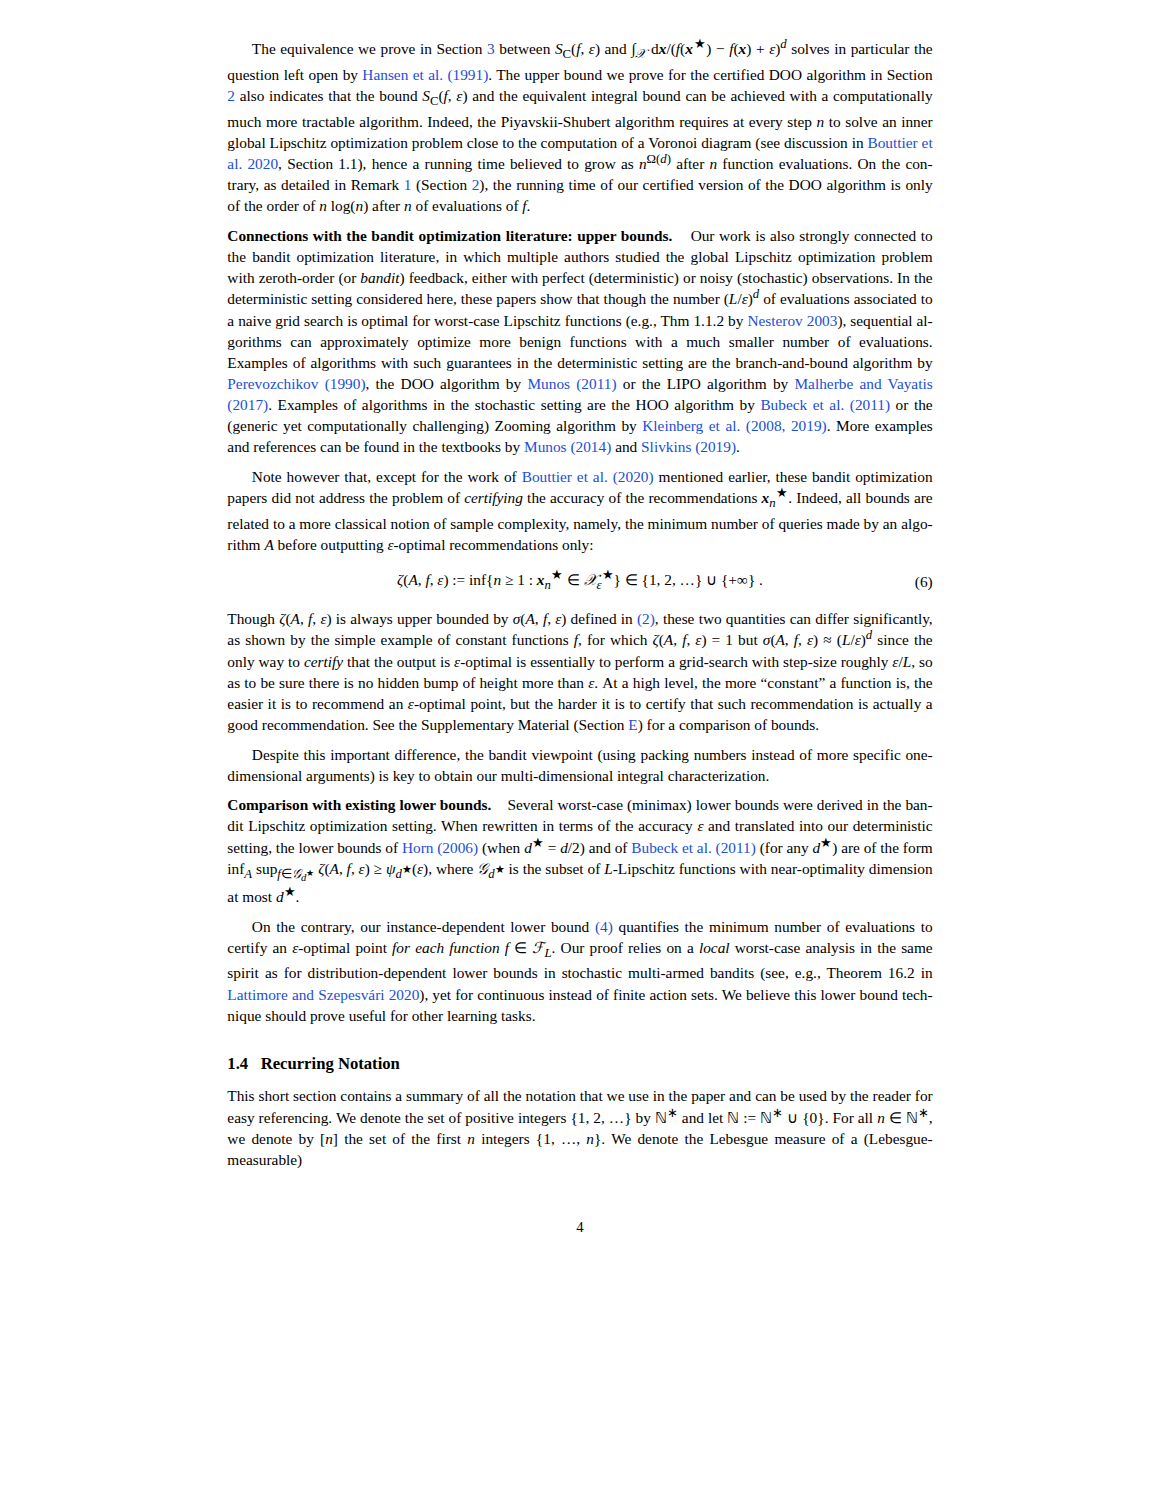The equivalence we prove in Section 3 between SC(f, ε) and ∫𝒳 dx/(f(x★) − f(x) + ε)d solves in particular the question left open by Hansen et al. (1991). The upper bound we prove for the certified DOO algorithm in Section 2 also indicates that the bound SC(f, ε) and the equivalent integral bound can be achieved with a computationally much more tractable algorithm. Indeed, the Piyavskii-Shubert algorithm requires at every step n to solve an inner global Lipschitz optimization problem close to the computation of a Voronoi diagram (see discussion in Bouttier et al. 2020, Section 1.1), hence a running time believed to grow as nΩ(d) after n function evaluations. On the contrary, as detailed in Remark 1 (Section 2), the running time of our certified version of the DOO algorithm is only of the order of n log(n) after n of evaluations of f.
Connections with the bandit optimization literature: upper bounds. Our work is also strongly connected to the bandit optimization literature, in which multiple authors studied the global Lipschitz optimization problem with zeroth-order (or bandit) feedback, either with perfect (deterministic) or noisy (stochastic) observations. In the deterministic setting considered here, these papers show that though the number (L/ε)d of evaluations associated to a naive grid search is optimal for worst-case Lipschitz functions (e.g., Thm 1.1.2 by Nesterov 2003), sequential algorithms can approximately optimize more benign functions with a much smaller number of evaluations. Examples of algorithms with such guarantees in the deterministic setting are the branch-and-bound algorithm by Perevozchikov (1990), the DOO algorithm by Munos (2011) or the LIPO algorithm by Malherbe and Vayatis (2017). Examples of algorithms in the stochastic setting are the HOO algorithm by Bubeck et al. (2011) or the (generic yet computationally challenging) Zooming algorithm by Kleinberg et al. (2008, 2019). More examples and references can be found in the textbooks by Munos (2014) and Slivkins (2019).
Note however that, except for the work of Bouttier et al. (2020) mentioned earlier, these bandit optimization papers did not address the problem of certifying the accuracy of the recommendations xn★. Indeed, all bounds are related to a more classical notion of sample complexity, namely, the minimum number of queries made by an algorithm A before outputting ε-optimal recommendations only:
ζ(A, f, ε) := inf{n ≥ 1 : xn★ ∈ 𝒳ε★} ∈ {1, 2, …} ∪ {+∞} . (6)
Though ζ(A, f, ε) is always upper bounded by σ(A, f, ε) defined in (2), these two quantities can differ significantly, as shown by the simple example of constant functions f, for which ζ(A, f, ε) = 1 but σ(A, f, ε) ≈ (L/ε)d since the only way to certify that the output is ε-optimal is essentially to perform a grid-search with step-size roughly ε/L, so as to be sure there is no hidden bump of height more than ε. At a high level, the more “constant” a function is, the easier it is to recommend an ε-optimal point, but the harder it is to certify that such recommendation is actually a good recommendation. See the Supplementary Material (Section E) for a comparison of bounds.
Despite this important difference, the bandit viewpoint (using packing numbers instead of more specific one-dimensional arguments) is key to obtain our multi-dimensional integral characterization.
Comparison with existing lower bounds. Several worst-case (minimax) lower bounds were derived in the bandit Lipschitz optimization setting. When rewritten in terms of the accuracy ε and translated into our deterministic setting, the lower bounds of Horn (2006) (when d★ = d/2) and of Bubeck et al. (2011) (for any d★) are of the form infA supf∈𝒢d★ ζ(A, f, ε) ≥ ψd★(ε), where 𝒢d★ is the subset of L-Lipschitz functions with near-optimality dimension at most d★.
On the contrary, our instance-dependent lower bound (4) quantifies the minimum number of evaluations to certify an ε-optimal point for each function f ∈ ℱL. Our proof relies on a local worst-case analysis in the same spirit as for distribution-dependent lower bounds in stochastic multi-armed bandits (see, e.g., Theorem 16.2 in Lattimore and Szepesvári 2020), yet for continuous instead of finite action sets. We believe this lower bound technique should prove useful for other learning tasks.
1.4 Recurring Notation
This short section contains a summary of all the notation that we use in the paper and can be used by the reader for easy referencing. We denote the set of positive integers {1, 2, …} by ℕ∗ and let ℕ := ℕ∗ ∪ {0}. For all n ∈ ℕ∗, we denote by [n] the set of the first n integers {1, …, n}. We denote the Lebesgue measure of a (Lebesgue-measurable)
4